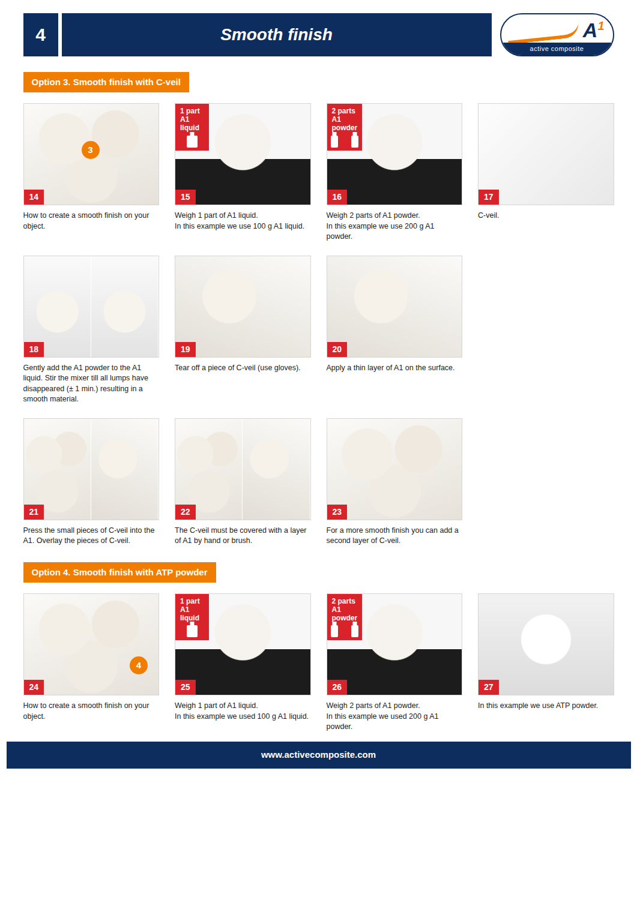4
Smooth finish
A1
active composite
Option 3. Smooth finish with C-veil
3
14
How to create a smooth finish on your object.
1 part
A1
liquid
15
Weigh 1 part of A1 liquid.
In this example we use 100 g A1 liquid.
2 parts
A1
powder
16
Weigh 2 parts of A1 powder.
In this example we use 200 g A1 powder.
17
C-veil.
18
Gently add the A1 powder to the A1 liquid. Stir the mixer till all lumps have disappeared (± 1 min.) resulting in a smooth material.
19
Tear off a piece of C-veil (use gloves).
20
Apply a thin layer of A1 on the surface.
21
Press the small pieces of C-veil into the A1. Overlay the pieces of C-veil.
22
The C-veil must be covered with a layer of A1 by hand or brush.
23
For a more smooth finish you can add a second layer of C-veil.
Option 4. Smooth finish with ATP powder
4
24
How to create a smooth finish on your object.
1 part
A1
liquid
25
Weigh 1 part of A1 liquid.
In this example we used 100 g A1 liquid.
2 parts
A1
powder
26
Weigh 2 parts of A1 powder.
In this example we used 200 g A1 powder.
27
In this example we use ATP powder.
www.activecomposite.com